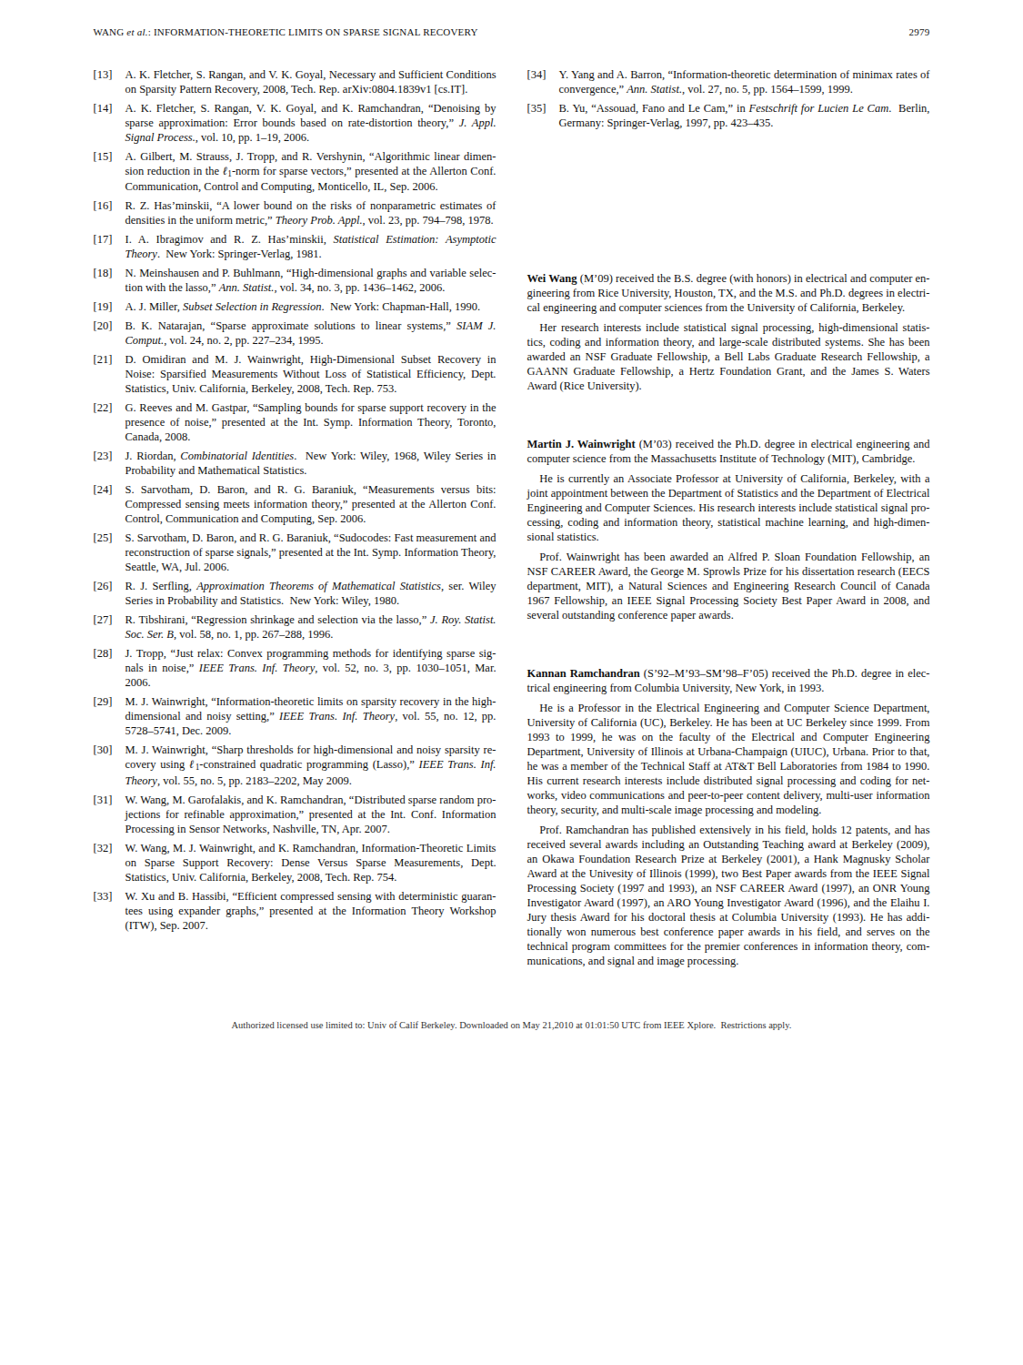WANG et al.: INFORMATION-THEORETIC LIMITS ON SPARSE SIGNAL RECOVERY
2979
[13] A. K. Fletcher, S. Rangan, and V. K. Goyal, Necessary and Sufficient Conditions on Sparsity Pattern Recovery, 2008, Tech. Rep. arXiv:0804.1839v1 [cs.IT].
[14] A. K. Fletcher, S. Rangan, V. K. Goyal, and K. Ramchandran, “Denoising by sparse approximation: Error bounds based on rate-distortion theory,” J. Appl. Signal Process., vol. 10, pp. 1–19, 2006.
[15] A. Gilbert, M. Strauss, J. Tropp, and R. Vershynin, “Algorithmic linear dimension reduction in the ℓ1-norm for sparse vectors,” presented at the Allerton Conf. Communication, Control and Computing, Monticello, IL, Sep. 2006.
[16] R. Z. Has’minskii, “A lower bound on the risks of nonparametric estimates of densities in the uniform metric,” Theory Prob. Appl., vol. 23, pp. 794–798, 1978.
[17] I. A. Ibragimov and R. Z. Has’minskii, Statistical Estimation: Asymptotic Theory. New York: Springer-Verlag, 1981.
[18] N. Meinshausen and P. Buhlmann, “High-dimensional graphs and variable selection with the lasso,” Ann. Statist., vol. 34, no. 3, pp. 1436–1462, 2006.
[19] A. J. Miller, Subset Selection in Regression. New York: Chapman-Hall, 1990.
[20] B. K. Natarajan, “Sparse approximate solutions to linear systems,” SIAM J. Comput., vol. 24, no. 2, pp. 227–234, 1995.
[21] D. Omidiran and M. J. Wainwright, High-Dimensional Subset Recovery in Noise: Sparsified Measurements Without Loss of Statistical Efficiency, Dept. Statistics, Univ. California, Berkeley, 2008, Tech. Rep. 753.
[22] G. Reeves and M. Gastpar, “Sampling bounds for sparse support recovery in the presence of noise,” presented at the Int. Symp. Information Theory, Toronto, Canada, 2008.
[23] J. Riordan, Combinatorial Identities. New York: Wiley, 1968, Wiley Series in Probability and Mathematical Statistics.
[24] S. Sarvotham, D. Baron, and R. G. Baraniuk, “Measurements versus bits: Compressed sensing meets information theory,” presented at the Allerton Conf. Control, Communication and Computing, Sep. 2006.
[25] S. Sarvotham, D. Baron, and R. G. Baraniuk, “Sudocodes: Fast measurement and reconstruction of sparse signals,” presented at the Int. Symp. Information Theory, Seattle, WA, Jul. 2006.
[26] R. J. Serfling, Approximation Theorems of Mathematical Statistics, ser. Wiley Series in Probability and Statistics. New York: Wiley, 1980.
[27] R. Tibshirani, “Regression shrinkage and selection via the lasso,” J. Roy. Statist. Soc. Ser. B, vol. 58, no. 1, pp. 267–288, 1996.
[28] J. Tropp, “Just relax: Convex programming methods for identifying sparse signals in noise,” IEEE Trans. Inf. Theory, vol. 52, no. 3, pp. 1030–1051, Mar. 2006.
[29] M. J. Wainwright, “Information-theoretic limits on sparsity recovery in the high-dimensional and noisy setting,” IEEE Trans. Inf. Theory, vol. 55, no. 12, pp. 5728–5741, Dec. 2009.
[30] M. J. Wainwright, “Sharp thresholds for high-dimensional and noisy sparsity recovery using ℓ1-constrained quadratic programming (Lasso),” IEEE Trans. Inf. Theory, vol. 55, no. 5, pp. 2183–2202, May 2009.
[31] W. Wang, M. Garofalakis, and K. Ramchandran, “Distributed sparse random projections for refinable approximation,” presented at the Int. Conf. Information Processing in Sensor Networks, Nashville, TN, Apr. 2007.
[32] W. Wang, M. J. Wainwright, and K. Ramchandran, Information-Theoretic Limits on Sparse Support Recovery: Dense Versus Sparse Measurements, Dept. Statistics, Univ. California, Berkeley, 2008, Tech. Rep. 754.
[33] W. Xu and B. Hassibi, “Efficient compressed sensing with deterministic guarantees using expander graphs,” presented at the Information Theory Workshop (ITW), Sep. 2007.
[34] Y. Yang and A. Barron, “Information-theoretic determination of minimax rates of convergence,” Ann. Statist., vol. 27, no. 5, pp. 1564–1599, 1999.
[35] B. Yu, “Assouad, Fano and Le Cam,” in Festschrift for Lucien Le Cam. Berlin, Germany: Springer-Verlag, 1997, pp. 423–435.
Wei Wang (M’09) received the B.S. degree (with honors) in electrical and computer engineering from Rice University, Houston, TX, and the M.S. and Ph.D. degrees in electrical engineering and computer sciences from the University of California, Berkeley.
Her research interests include statistical signal processing, high-dimensional statistics, coding and information theory, and large-scale distributed systems. She has been awarded an NSF Graduate Fellowship, a Bell Labs Graduate Research Fellowship, a GAANN Graduate Fellowship, a Hertz Foundation Grant, and the James S. Waters Award (Rice University).
Martin J. Wainwright (M’03) received the Ph.D. degree in electrical engineering and computer science from the Massachusetts Institute of Technology (MIT), Cambridge.
He is currently an Associate Professor at University of California, Berkeley, with a joint appointment between the Department of Statistics and the Department of Electrical Engineering and Computer Sciences. His research interests include statistical signal processing, coding and information theory, statistical machine learning, and high-dimensional statistics.
Prof. Wainwright has been awarded an Alfred P. Sloan Foundation Fellowship, an NSF CAREER Award, the George M. Sprowls Prize for his dissertation research (EECS department, MIT), a Natural Sciences and Engineering Research Council of Canada 1967 Fellowship, an IEEE Signal Processing Society Best Paper Award in 2008, and several outstanding conference paper awards.
Kannan Ramchandran (S’92–M’93–SM’98–F’05) received the Ph.D. degree in electrical engineering from Columbia University, New York, in 1993.
He is a Professor in the Electrical Engineering and Computer Science Department, University of California (UC), Berkeley. He has been at UC Berkeley since 1999. From 1993 to 1999, he was on the faculty of the Electrical and Computer Engineering Department, University of Illinois at Urbana-Champaign (UIUC), Urbana. Prior to that, he was a member of the Technical Staff at AT&T Bell Laboratories from 1984 to 1990. His current research interests include distributed signal processing and coding for networks, video communications and peer-to-peer content delivery, multi-user information theory, security, and multi-scale image processing and modeling.
Prof. Ramchandran has published extensively in his field, holds 12 patents, and has received several awards including an Outstanding Teaching award at Berkeley (2009), an Okawa Foundation Research Prize at Berkeley (2001), a Hank Magnusky Scholar Award at the Univesity of Illinois (1999), two Best Paper awards from the IEEE Signal Processing Society (1997 and 1993), an NSF CAREER Award (1997), an ONR Young Investigator Award (1997), an ARO Young Investigator Award (1996), and the Elaihu I. Jury thesis Award for his doctoral thesis at Columbia University (1993). He has additionally won numerous best conference paper awards in his field, and serves on the technical program committees for the premier conferences in information theory, communications, and signal and image processing.
Authorized licensed use limited to: Univ of Calif Berkeley. Downloaded on May 21,2010 at 01:01:50 UTC from IEEE Xplore. Restrictions apply.